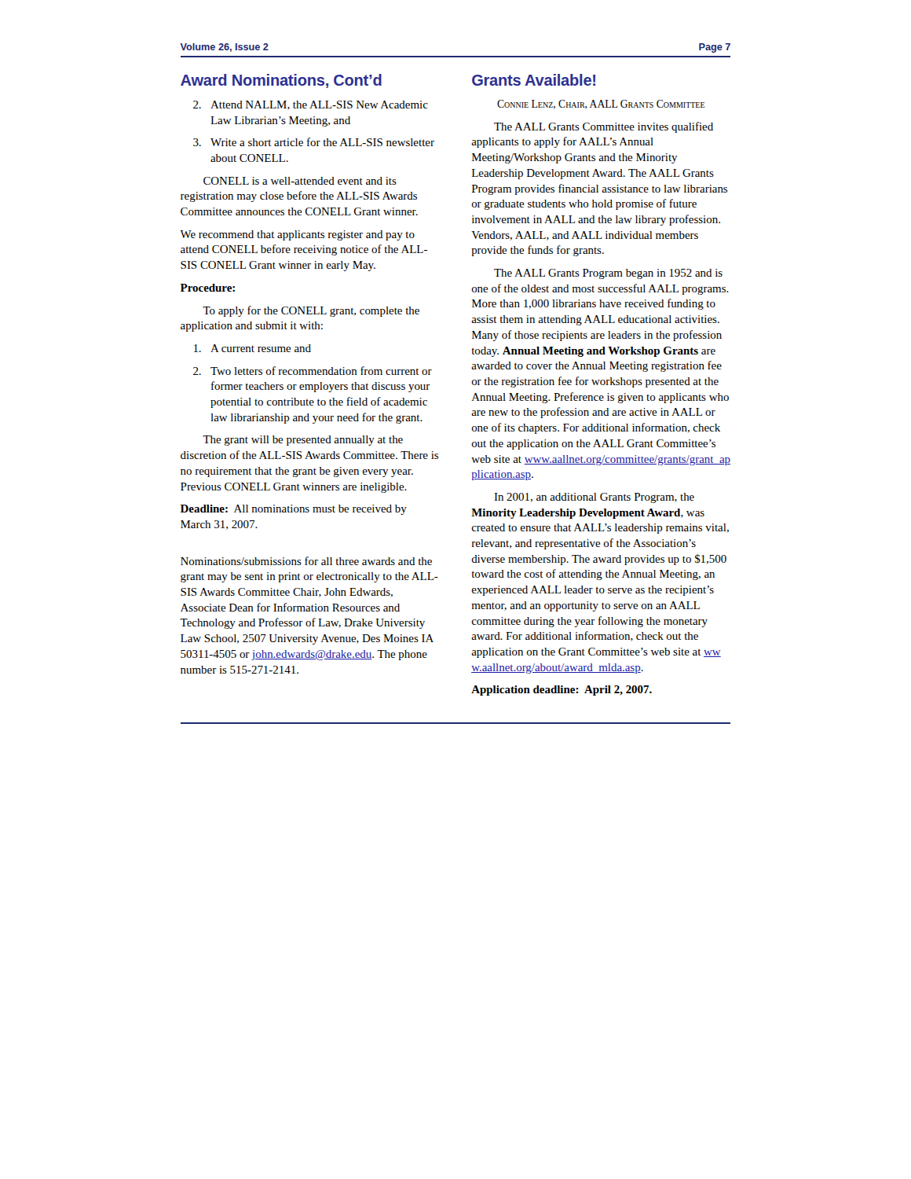Volume 26, Issue 2 Page 7
Award Nominations, Cont’d
Attend NALLM, the ALL-SIS New Academic Law Librarian’s Meeting, and
Write a short article for the ALL-SIS newsletter about CONELL.
CONELL is a well-attended event and its registration may close before the ALL-SIS Awards Committee announces the CONELL Grant winner.
We recommend that applicants register and pay to attend CONELL before receiving notice of the ALL-SIS CONELL Grant winner in early May.
Procedure:
To apply for the CONELL grant, complete the application and submit it with:
A current resume and
Two letters of recommendation from current or former teachers or employers that discuss your potential to contribute to the field of academic law librarianship and your need for the grant.
The grant will be presented annually at the discretion of the ALL-SIS Awards Committee. There is no requirement that the grant be given every year. Previous CONELL Grant winners are ineligible.
Deadline: All nominations must be received by March 31, 2007.
Nominations/submissions for all three awards and the grant may be sent in print or electronically to the ALL-SIS Awards Committee Chair, John Edwards, Associate Dean for Information Resources and Technology and Professor of Law, Drake University Law School, 2507 University Avenue, Des Moines IA 50311-4505 or john.edwards@drake.edu. The phone number is 515-271-2141.
Grants Available!
Connie Lenz, Chair, AALL Grants Committee
The AALL Grants Committee invites qualified applicants to apply for AALL’s Annual Meeting/Workshop Grants and the Minority Leadership Development Award. The AALL Grants Program provides financial assistance to law librarians or graduate students who hold promise of future involvement in AALL and the law library profession. Vendors, AALL, and AALL individual members provide the funds for grants.
The AALL Grants Program began in 1952 and is one of the oldest and most successful AALL programs. More than 1,000 librarians have received funding to assist them in attending AALL educational activities. Many of those recipients are leaders in the profession today. Annual Meeting and Workshop Grants are awarded to cover the Annual Meeting registration fee or the registration fee for workshops presented at the Annual Meeting. Preference is given to applicants who are new to the profession and are active in AALL or one of its chapters. For additional information, check out the application on the AALL Grant Committee’s web site at www.aallnet.org/committee/grants/grant_application.asp.
In 2001, an additional Grants Program, the Minority Leadership Development Award, was created to ensure that AALL’s leadership remains vital, relevant, and representative of the Association’s diverse membership. The award provides up to $1,500 toward the cost of attending the Annual Meeting, an experienced AALL leader to serve as the recipient’s mentor, and an opportunity to serve on an AALL committee during the year following the monetary award. For additional information, check out the application on the Grant Committee’s web site at www.aallnet.org/about/award_mlda.asp.
Application deadline: April 2, 2007.